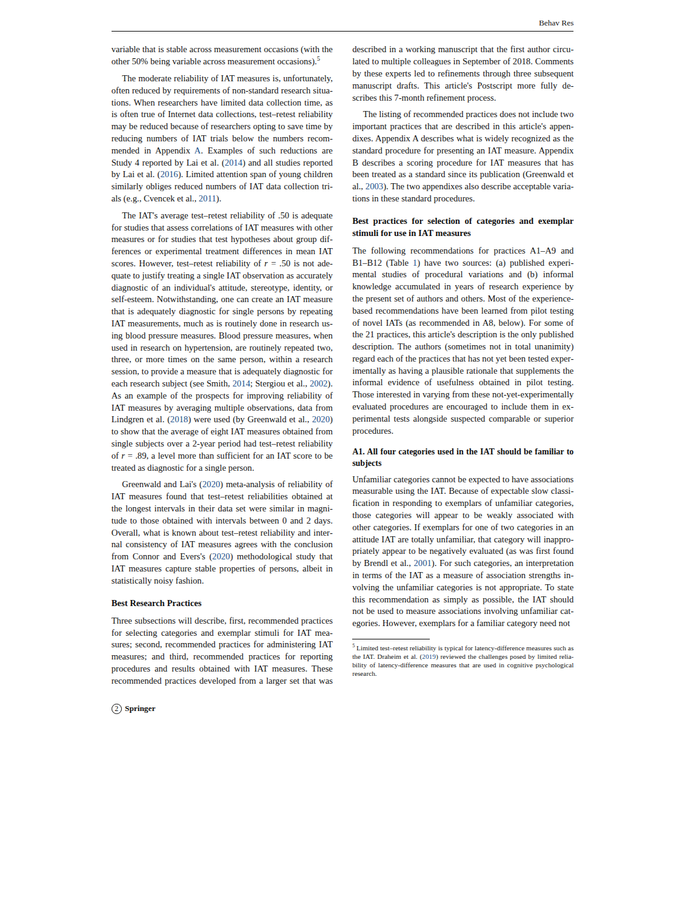Behav Res
variable that is stable across measurement occasions (with the other 50% being variable across measurement occasions).5
The moderate reliability of IAT measures is, unfortunately, often reduced by requirements of non-standard research situations. When researchers have limited data collection time, as is often true of Internet data collections, test–retest reliability may be reduced because of researchers opting to save time by reducing numbers of IAT trials below the numbers recommended in Appendix A. Examples of such reductions are Study 4 reported by Lai et al. (2014) and all studies reported by Lai et al. (2016). Limited attention span of young children similarly obliges reduced numbers of IAT data collection trials (e.g., Cvencek et al., 2011).
The IAT's average test–retest reliability of .50 is adequate for studies that assess correlations of IAT measures with other measures or for studies that test hypotheses about group differences or experimental treatment differences in mean IAT scores. However, test–retest reliability of r = .50 is not adequate to justify treating a single IAT observation as accurately diagnostic of an individual's attitude, stereotype, identity, or self-esteem. Notwithstanding, one can create an IAT measure that is adequately diagnostic for single persons by repeating IAT measurements, much as is routinely done in research using blood pressure measures. Blood pressure measures, when used in research on hypertension, are routinely repeated two, three, or more times on the same person, within a research session, to provide a measure that is adequately diagnostic for each research subject (see Smith, 2014; Stergiou et al., 2002). As an example of the prospects for improving reliability of IAT measures by averaging multiple observations, data from Lindgren et al. (2018) were used (by Greenwald et al., 2020) to show that the average of eight IAT measures obtained from single subjects over a 2-year period had test–retest reliability of r = .89, a level more than sufficient for an IAT score to be treated as diagnostic for a single person.
Greenwald and Lai's (2020) meta-analysis of reliability of IAT measures found that test–retest reliabilities obtained at the longest intervals in their data set were similar in magnitude to those obtained with intervals between 0 and 2 days. Overall, what is known about test–retest reliability and internal consistency of IAT measures agrees with the conclusion from Connor and Evers's (2020) methodological study that IAT measures capture stable properties of persons, albeit in statistically noisy fashion.
Best Research Practices
Three subsections will describe, first, recommended practices for selecting categories and exemplar stimuli for IAT measures; second, recommended practices for administering IAT measures; and third, recommended practices for reporting procedures and results obtained with IAT measures. These recommended practices developed from a larger set that was described in a working manuscript that the first author circulated to multiple colleagues in September of 2018. Comments by these experts led to refinements through three subsequent manuscript drafts. This article's Postscript more fully describes this 7-month refinement process.
The listing of recommended practices does not include two important practices that are described in this article's appendixes. Appendix A describes what is widely recognized as the standard procedure for presenting an IAT measure. Appendix B describes a scoring procedure for IAT measures that has been treated as a standard since its publication (Greenwald et al., 2003). The two appendixes also describe acceptable variations in these standard procedures.
Best practices for selection of categories and exemplar stimuli for use in IAT measures
The following recommendations for practices A1–A9 and B1–B12 (Table 1) have two sources: (a) published experimental studies of procedural variations and (b) informal knowledge accumulated in years of research experience by the present set of authors and others. Most of the experience-based recommendations have been learned from pilot testing of novel IATs (as recommended in A8, below). For some of the 21 practices, this article's description is the only published description. The authors (sometimes not in total unanimity) regard each of the practices that has not yet been tested experimentally as having a plausible rationale that supplements the informal evidence of usefulness obtained in pilot testing. Those interested in varying from these not-yet-experimentally evaluated procedures are encouraged to include them in experimental tests alongside suspected comparable or superior procedures.
A1. All four categories used in the IAT should be familiar to subjects
Unfamiliar categories cannot be expected to have associations measurable using the IAT. Because of expectable slow classification in responding to exemplars of unfamiliar categories, those categories will appear to be weakly associated with other categories. If exemplars for one of two categories in an attitude IAT are totally unfamiliar, that category will inappropriately appear to be negatively evaluated (as was first found by Brendl et al., 2001). For such categories, an interpretation in terms of the IAT as a measure of association strengths involving the unfamiliar categories is not appropriate. To state this recommendation as simply as possible, the IAT should not be used to measure associations involving unfamiliar categories. However, exemplars for a familiar category need not
5 Limited test–retest reliability is typical for latency-difference measures such as the IAT. Draheim et al. (2019) reviewed the challenges posed by limited reliability of latency-difference measures that are used in cognitive psychological research.
2 Springer